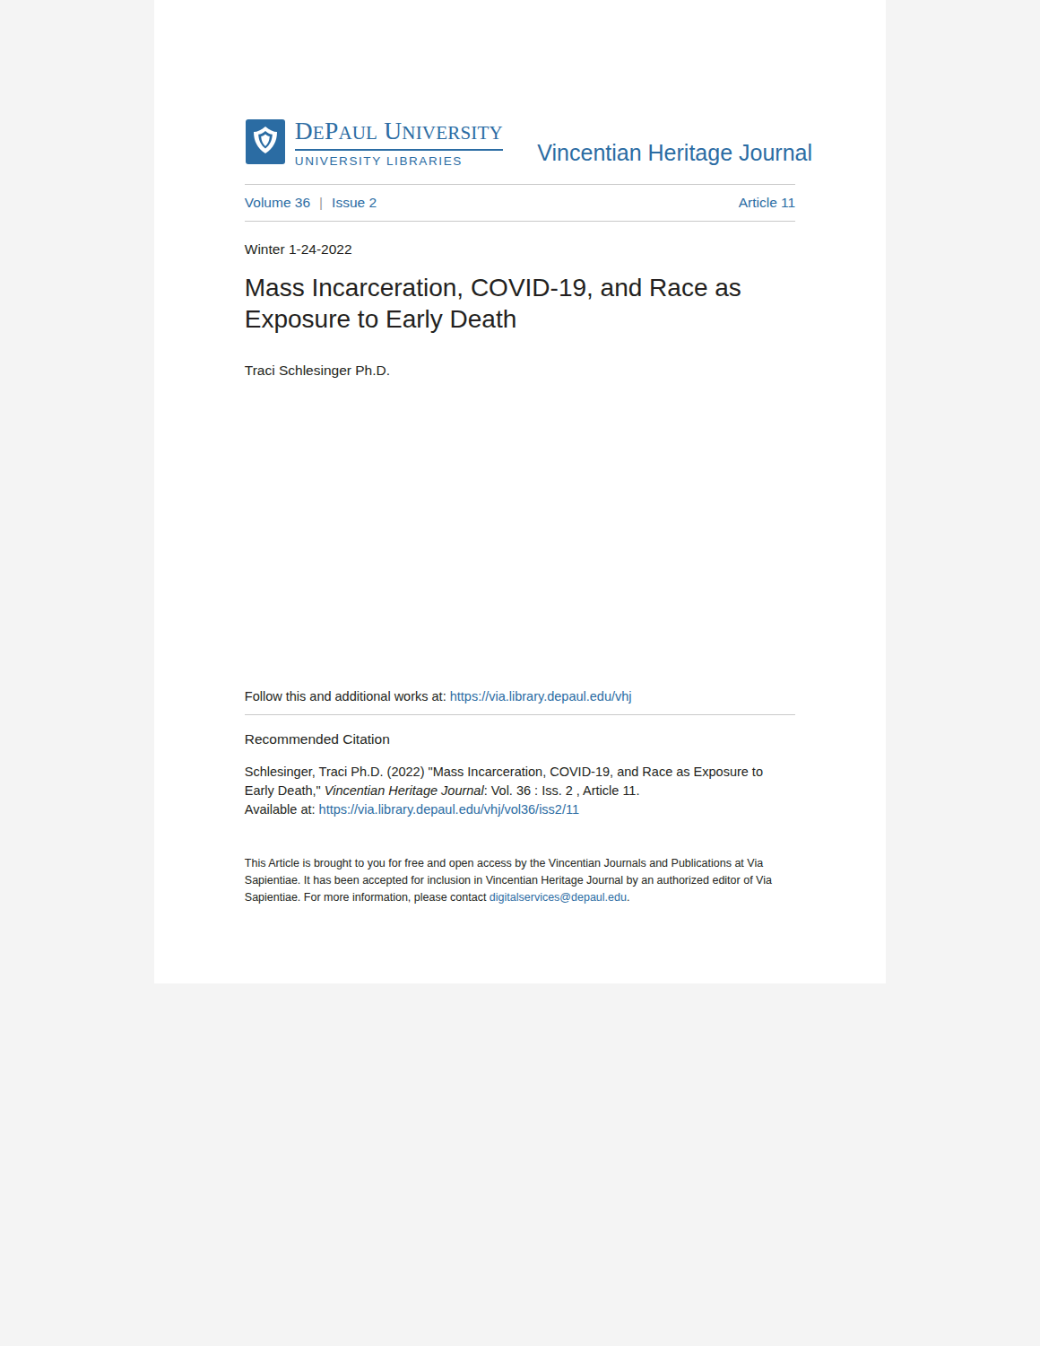DEPAUL UNIVERSITY
UNIVERSITY LIBRARIES
Vincentian Heritage Journal
Volume 36|Issue 2
Article 11
Winter 1-24-2022
Mass Incarceration, COVID-19, and Race as Exposure to Early Death
Traci Schlesinger Ph.D.
Follow this and additional works at: https://via.library.depaul.edu/vhj
Recommended Citation
Schlesinger, Traci Ph.D. (2022) "Mass Incarceration, COVID-19, and Race as Exposure to Early Death," Vincentian Heritage Journal: Vol. 36 : Iss. 2 , Article 11.
Available at: https://via.library.depaul.edu/vhj/vol36/iss2/11
This Article is brought to you for free and open access by the Vincentian Journals and Publications at Via Sapientiae. It has been accepted for inclusion in Vincentian Heritage Journal by an authorized editor of Via Sapientiae. For more information, please contact digitalservices@depaul.edu.